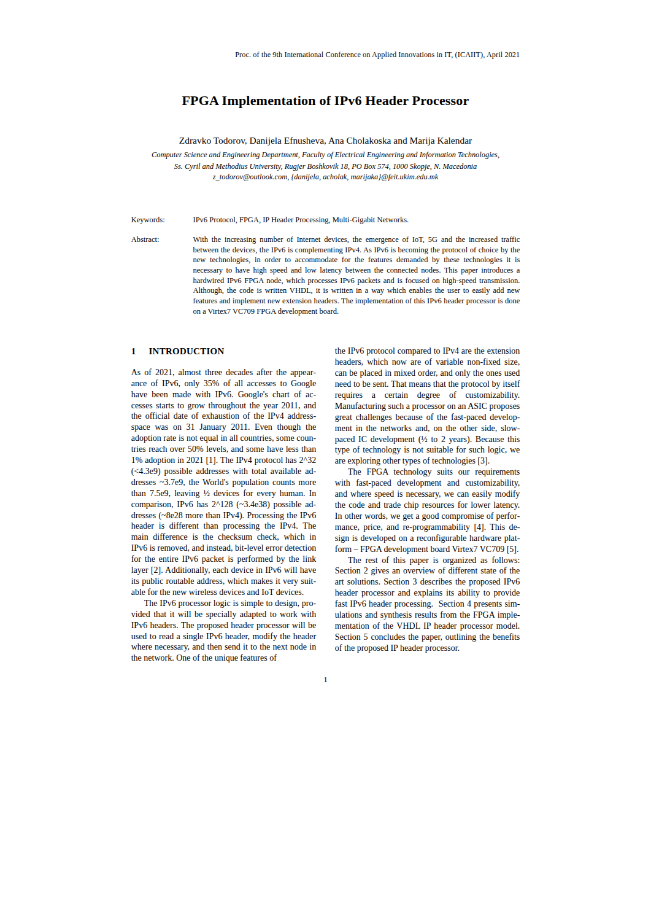Proc. of the 9th International Conference on Applied Innovations in IT, (ICAIIT), April 2021
FPGA Implementation of IPv6 Header Processor
Zdravko Todorov, Danijela Efnusheva, Ana Cholakoska and Marija Kalendar
Computer Science and Engineering Department, Faculty of Electrical Engineering and Information Technologies,
Ss. Cyril and Methodius University, Rugjer Boshkovik 18, PO Box 574, 1000 Skopje, N. Macedonia
z_todorov@outlook.com, {danijela, acholak, marijaka}@feit.ukim.edu.mk
Keywords:
IPv6 Protocol, FPGA, IP Header Processing, Multi-Gigabit Networks.
Abstract:
With the increasing number of Internet devices, the emergence of IoT, 5G and the increased traffic between the devices, the IPv6 is complementing IPv4. As IPv6 is becoming the protocol of choice by the new technologies, in order to accommodate for the features demanded by these technologies it is necessary to have high speed and low latency between the connected nodes. This paper introduces a hardwired IPv6 FPGA node, which processes IPv6 packets and is focused on high-speed transmission. Although, the code is written VHDL, it is written in a way which enables the user to easily add new features and implement new extension headers. The implementation of this IPv6 header processor is done on a Virtex7 VC709 FPGA development board.
1 INTRODUCTION
As of 2021, almost three decades after the appearance of IPv6, only 35% of all accesses to Google have been made with IPv6. Google's chart of accesses starts to grow throughout the year 2011, and the official date of exhaustion of the IPv4 address-space was on 31 January 2011. Even though the adoption rate is not equal in all countries, some countries reach over 50% levels, and some have less than 1% adoption in 2021 [1]. The IPv4 protocol has 2^32 (<4.3e9) possible addresses with total available addresses ~3.7e9, the World's population counts more than 7.5e9, leaving ½ devices for every human. In comparison, IPv6 has 2^128 (~3.4e38) possible addresses (~8e28 more than IPv4). Processing the IPv6 header is different than processing the IPv4. The main difference is the checksum check, which in IPv6 is removed, and instead, bit-level error detection for the entire IPv6 packet is performed by the link layer [2]. Additionally, each device in IPv6 will have its public routable address, which makes it very suitable for the new wireless devices and IoT devices.
The IPv6 processor logic is simple to design, provided that it will be specially adapted to work with IPv6 headers. The proposed header processor will be used to read a single IPv6 header, modify the header where necessary, and then send it to the next node in the network. One of the unique features of
the IPv6 protocol compared to IPv4 are the extension headers, which now are of variable non-fixed size, can be placed in mixed order, and only the ones used need to be sent. That means that the protocol by itself requires a certain degree of customizability. Manufacturing such a processor on an ASIC proposes great challenges because of the fast-paced development in the networks and, on the other side, slow-paced IC development (½ to 2 years). Because this type of technology is not suitable for such logic, we are exploring other types of technologies [3].
The FPGA technology suits our requirements with fast-paced development and customizability, and where speed is necessary, we can easily modify the code and trade chip resources for lower latency. In other words, we get a good compromise of performance, price, and re-programmability [4]. This design is developed on a reconfigurable hardware platform – FPGA development board Virtex7 VC709 [5].
The rest of this paper is organized as follows: Section 2 gives an overview of different state of the art solutions. Section 3 describes the proposed IPv6 header processor and explains its ability to provide fast IPv6 header processing. Section 4 presents simulations and synthesis results from the FPGA implementation of the VHDL IP header processor model. Section 5 concludes the paper, outlining the benefits of the proposed IP header processor.
1